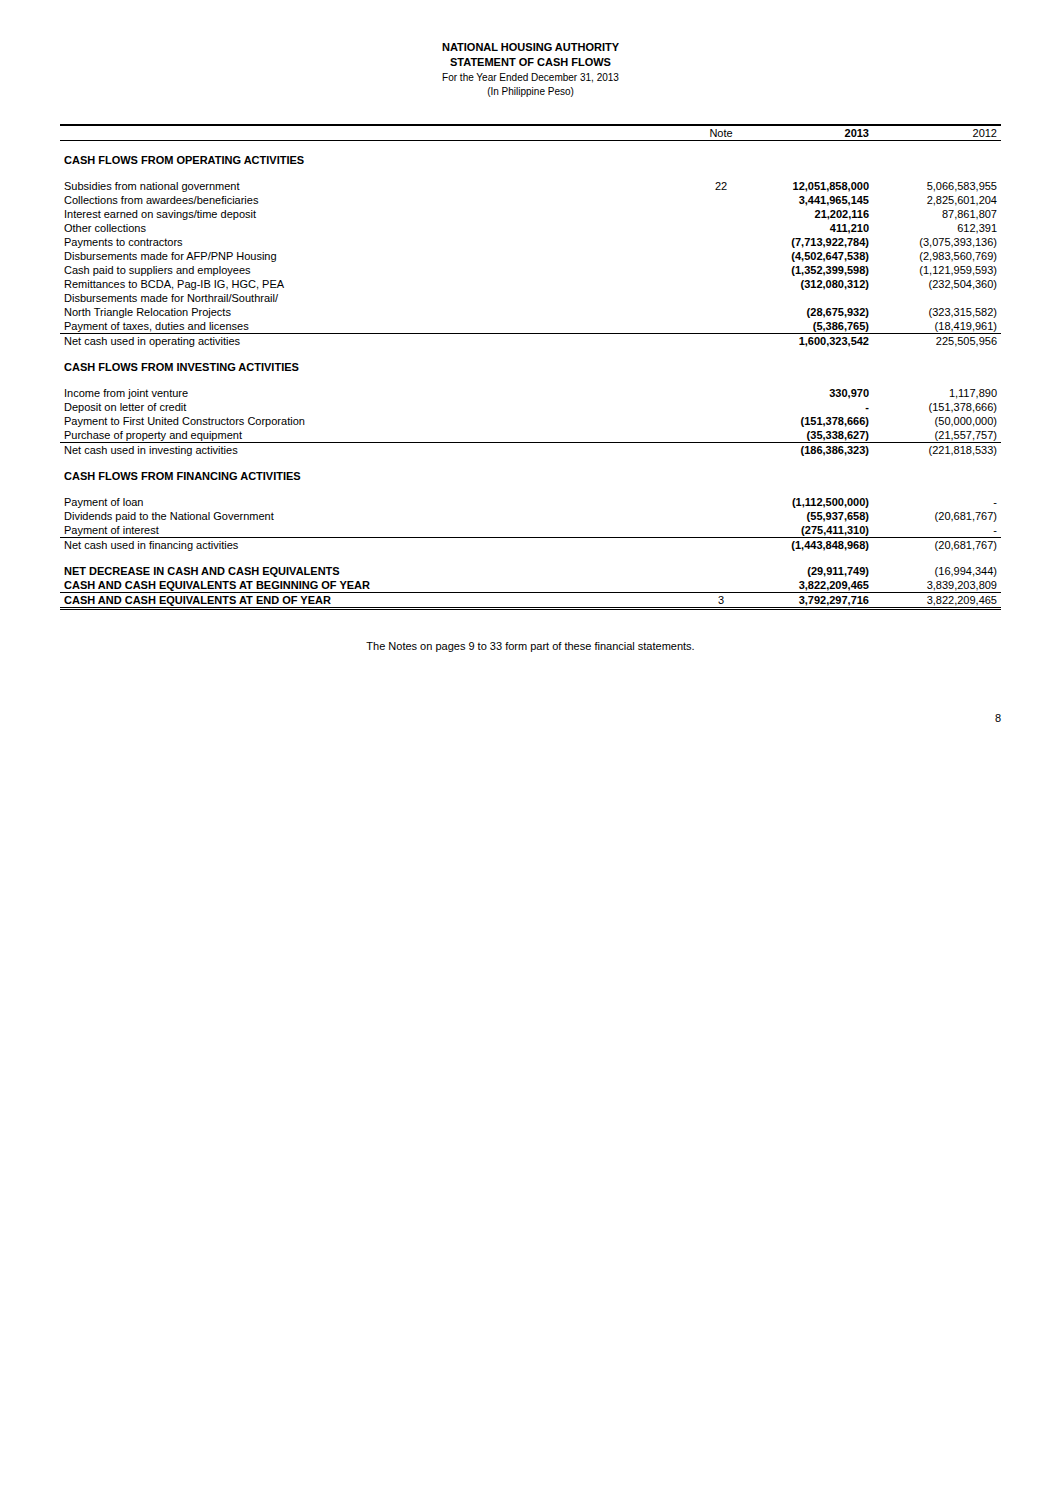NATIONAL HOUSING AUTHORITY
STATEMENT OF CASH FLOWS
For the Year Ended December 31, 2013
(In Philippine Peso)
| | Note | 2013 | 2012 |
| --- | --- | --- | --- |
| CASH FLOWS FROM OPERATING ACTIVITIES | | | |
| Subsidies from national government | 22 | 12,051,858,000 | 5,066,583,955 |
| Collections from awardees/beneficiaries | | 3,441,965,145 | 2,825,601,204 |
| Interest earned on savings/time deposit | | 21,202,116 | 87,861,807 |
| Other collections | | 411,210 | 612,391 |
| Payments to contractors | | (7,713,922,784) | (3,075,393,136) |
| Disbursements made for AFP/PNP Housing | | (4,502,647,538) | (2,983,560,769) |
| Cash paid to suppliers and employees | | (1,352,399,598) | (1,121,959,593) |
| Remittances to BCDA, Pag-IB IG, HGC, PEA | | (312,080,312) | (232,504,360) |
| Disbursements made for Northrail/Southrail/ | | | |
| North Triangle Relocation Projects | | (28,675,932) | (323,315,582) |
| Payment of taxes, duties and licenses | | (5,386,765) | (18,419,961) |
| Net cash used in operating activities | | 1,600,323,542 | 225,505,956 |
| CASH FLOWS FROM INVESTING ACTIVITIES | | | |
| Income from joint venture | | 330,970 | 1,117,890 |
| Deposit on letter of credit | | - | (151,378,666) |
| Payment to First United Constructors Corporation | | (151,378,666) | (50,000,000) |
| Purchase of property and equipment | | (35,338,627) | (21,557,757) |
| Net cash used in investing activities | | (186,386,323) | (221,818,533) |
| CASH FLOWS FROM FINANCING ACTIVITIES | | | |
| Payment of loan | | (1,112,500,000) | - |
| Dividends paid to the National Government | | (55,937,658) | (20,681,767) |
| Payment of interest | | (275,411,310) | - |
| Net cash used in financing activities | | (1,443,848,968) | (20,681,767) |
| NET DECREASE IN CASH AND CASH EQUIVALENTS | | (29,911,749) | (16,994,344) |
| CASH AND CASH EQUIVALENTS AT BEGINNING OF YEAR | | 3,822,209,465 | 3,839,203,809 |
| CASH AND CASH EQUIVALENTS AT END OF YEAR | 3 | 3,792,297,716 | 3,822,209,465 |
The Notes on pages 9 to 33 form part of these financial statements.
8